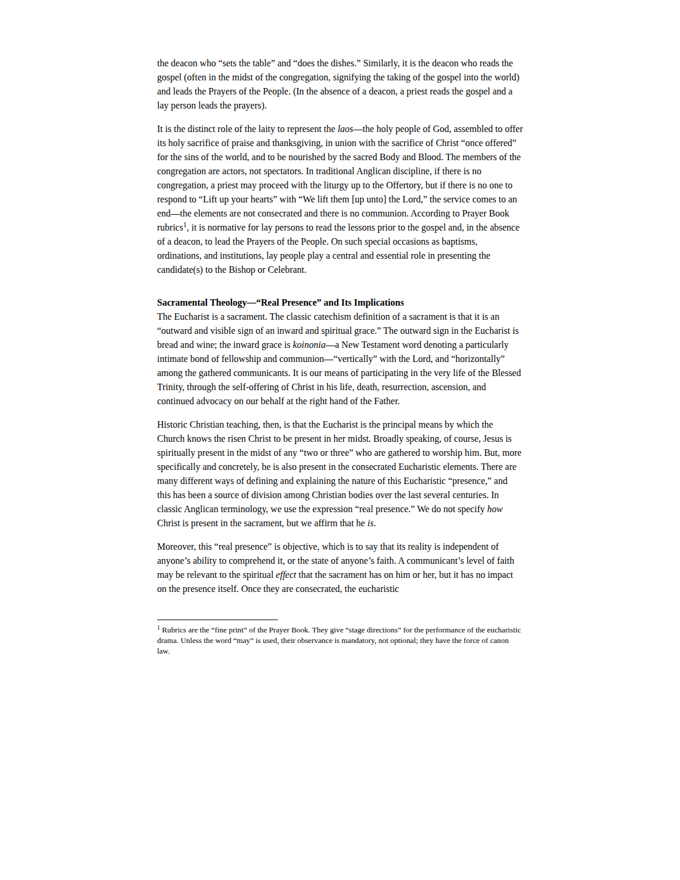the deacon who “sets the table” and “does the dishes.” Similarly, it is the deacon who reads the gospel (often in the midst of the congregation, signifying the taking of the gospel into the world) and leads the Prayers of the People. (In the absence of a deacon, a priest reads the gospel and a lay person leads the prayers).
It is the distinct role of the laity to represent the laos—the holy people of God, assembled to offer its holy sacrifice of praise and thanksgiving, in union with the sacrifice of Christ “once offered” for the sins of the world, and to be nourished by the sacred Body and Blood. The members of the congregation are actors, not spectators. In traditional Anglican discipline, if there is no congregation, a priest may proceed with the liturgy up to the Offertory, but if there is no one to respond to “Lift up your hearts” with “We lift them [up unto] the Lord,” the service comes to an end—the elements are not consecrated and there is no communion. According to Prayer Book rubrics1, it is normative for lay persons to read the lessons prior to the gospel and, in the absence of a deacon, to lead the Prayers of the People. On such special occasions as baptisms, ordinations, and institutions, lay people play a central and essential role in presenting the candidate(s) to the Bishop or Celebrant.
Sacramental Theology—“Real Presence” and Its Implications
The Eucharist is a sacrament. The classic catechism definition of a sacrament is that it is an “outward and visible sign of an inward and spiritual grace.” The outward sign in the Eucharist is bread and wine; the inward grace is koinonia—a New Testament word denoting a particularly intimate bond of fellowship and communion—“vertically” with the Lord, and “horizontally” among the gathered communicants. It is our means of participating in the very life of the Blessed Trinity, through the self-offering of Christ in his life, death, resurrection, ascension, and continued advocacy on our behalf at the right hand of the Father.
Historic Christian teaching, then, is that the Eucharist is the principal means by which the Church knows the risen Christ to be present in her midst. Broadly speaking, of course, Jesus is spiritually present in the midst of any “two or three” who are gathered to worship him. But, more specifically and concretely, he is also present in the consecrated Eucharistic elements. There are many different ways of defining and explaining the nature of this Eucharistic “presence,” and this has been a source of division among Christian bodies over the last several centuries. In classic Anglican terminology, we use the expression “real presence.” We do not specify how Christ is present in the sacrament, but we affirm that he is.
Moreover, this “real presence” is objective, which is to say that its reality is independent of anyone’s ability to comprehend it, or the state of anyone’s faith. A communicant’s level of faith may be relevant to the spiritual effect that the sacrament has on him or her, but it has no impact on the presence itself. Once they are consecrated, the eucharistic
1 Rubrics are the “fine print” of the Prayer Book. They give “stage directions” for the performance of the eucharistic drama. Unless the word “may” is used, their observance is mandatory, not optional; they have the force of canon law.